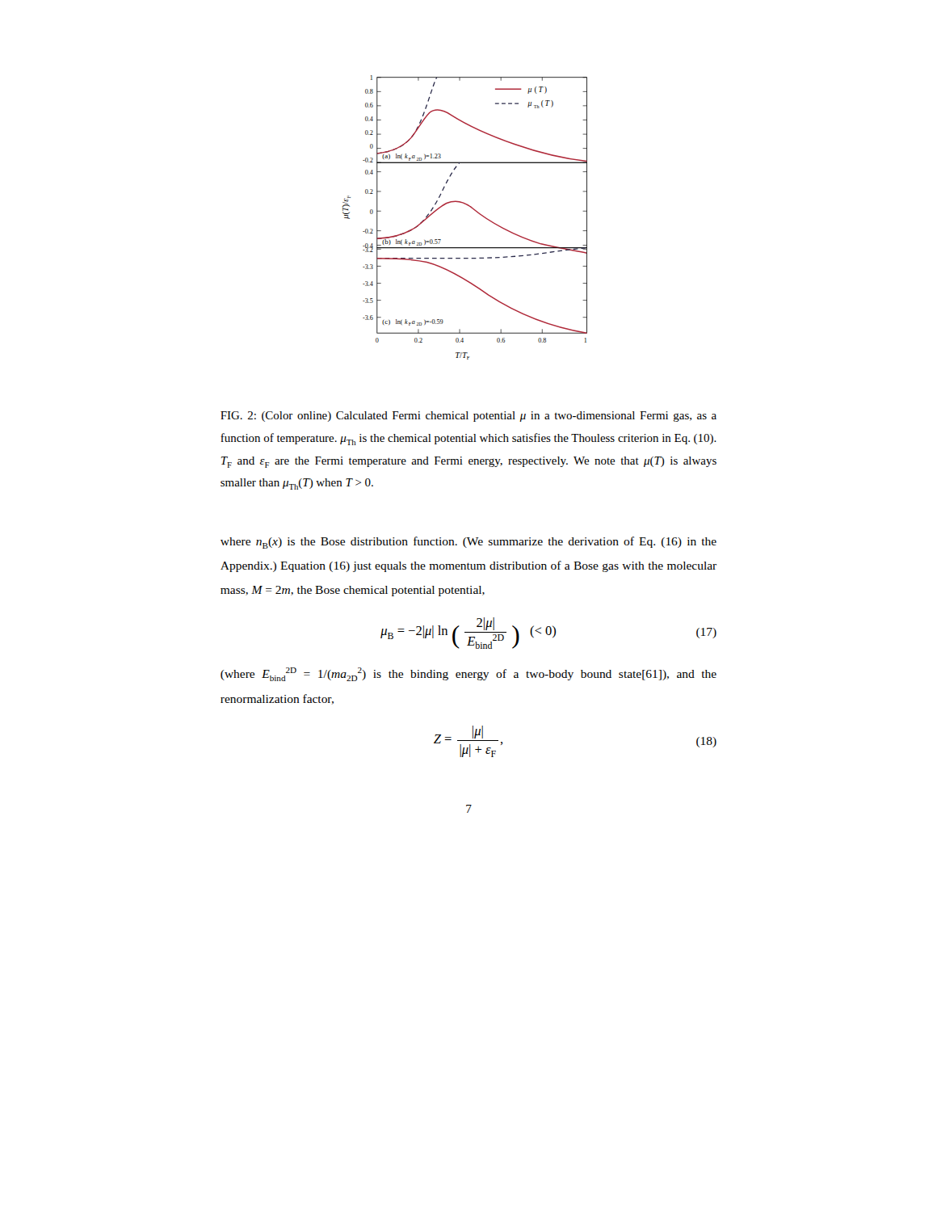1 0.8 0.6 0.4 0.2 0 -0.2 μ ( T ) μ Th ( T ) (a) ln( k F a 2D )=1.23 0.4 0.2 0 -0.2 -0.4 (b) ln( k F a 2D )=0.57 -3.2 -3.3 -3.4 -3.5 -3.6 (c) ln( k F a 2D )=-0.59 0 0.2 0.4 0.6 0.8 1 T/TF μ(T)/εF
FIG. 2: (Color online) Calculated Fermi chemical potential μ in a two-dimensional Fermi gas, as a function of temperature. μTh is the chemical potential which satisfies the Thouless criterion in Eq. (10). TF and εF are the Fermi temperature and Fermi energy, respectively. We note that μ(T) is always smaller than μTh(T) when T > 0.
where nB(x) is the Bose distribution function. (We summarize the derivation of Eq. (16) in the Appendix.) Equation (16) just equals the momentum distribution of a Bose gas with the molecular mass, M = 2m, the Bose chemical potential potential,
μB = −2|μ| ln ( 2|μ| Ebind2D ) (< 0) (17)
(where Ebind2D = 1/(ma2D2) is the binding energy of a two-body bound state[61]), and the renormalization factor,
Z = |μ| |μ| + εF , (18)
7